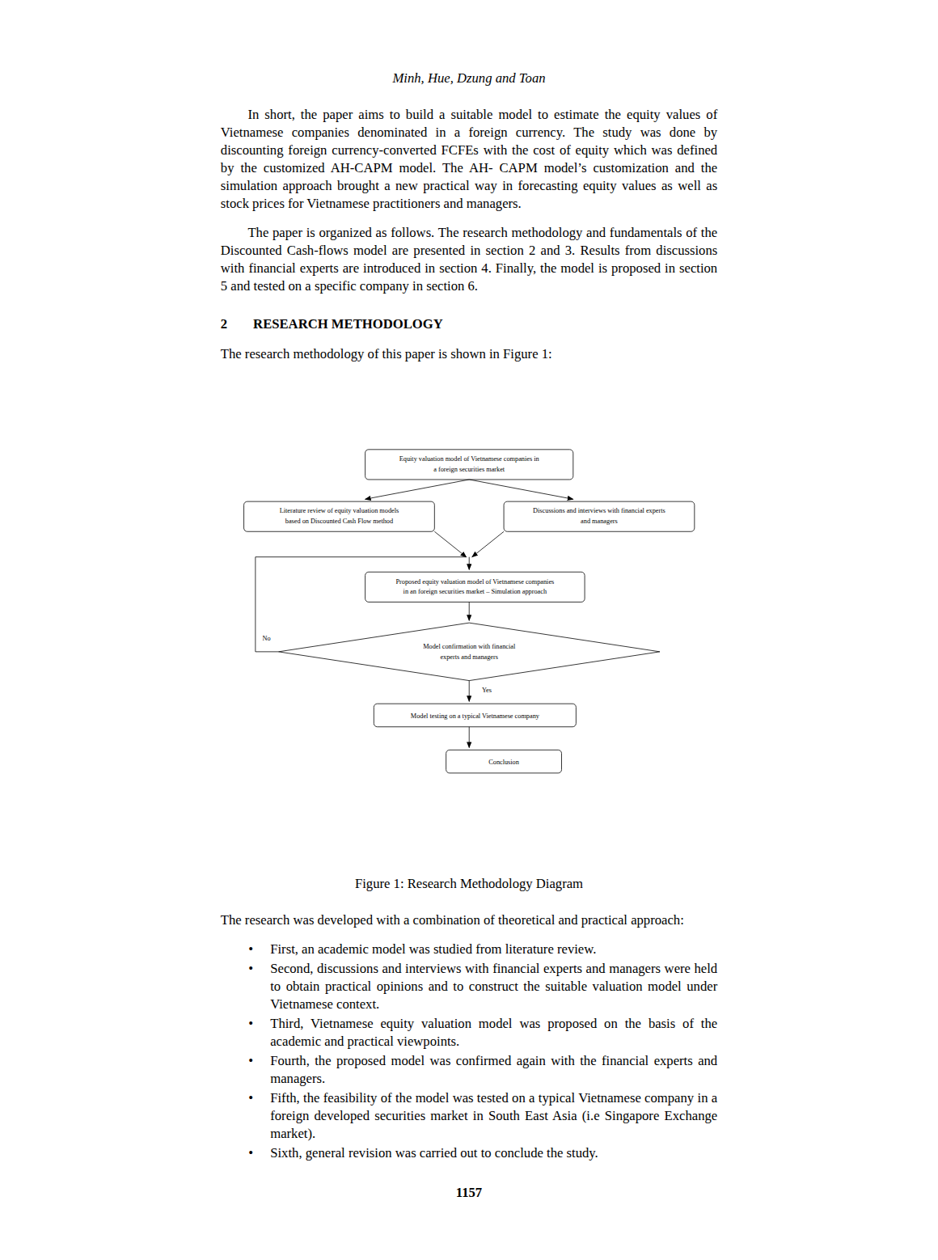Minh, Hue, Dzung and Toan
In short, the paper aims to build a suitable model to estimate the equity values of Vietnamese companies denominated in a foreign currency. The study was done by discounting foreign currency-converted FCFEs with the cost of equity which was defined by the customized AH-CAPM model. The AH- CAPM model’s customization and the simulation approach brought a new practical way in forecasting equity values as well as stock prices for Vietnamese practitioners and managers.
The paper is organized as follows. The research methodology and fundamentals of the Discounted Cash-flows model are presented in section 2 and 3. Results from discussions with financial experts are introduced in section 4. Finally, the model is proposed in section 5 and tested on a specific company in section 6.
2 RESEARCH METHODOLOGY
The research methodology of this paper is shown in Figure 1:
Equity valuation model of Vietnamese companies in a foreign securities market Literature review of equity valuation models based on Discounted Cash Flow method Discussions and interviews with financial experts and managers Proposed equity valuation model of Vietnamese companies in an foreign securities market – Simulation approach Model confirmation with financial experts and managers Model testing on a typical Vietnamese company Conclusion No Yes
Figure 1: Research Methodology Diagram
The research was developed with a combination of theoretical and practical approach:
First, an academic model was studied from literature review.
Second, discussions and interviews with financial experts and managers were held to obtain practical opinions and to construct the suitable valuation model under Vietnamese context.
Third, Vietnamese equity valuation model was proposed on the basis of the academic and practical viewpoints.
Fourth, the proposed model was confirmed again with the financial experts and managers.
Fifth, the feasibility of the model was tested on a typical Vietnamese company in a foreign developed securities market in South East Asia (i.e Singapore Exchange market).
Sixth, general revision was carried out to conclude the study.
1157